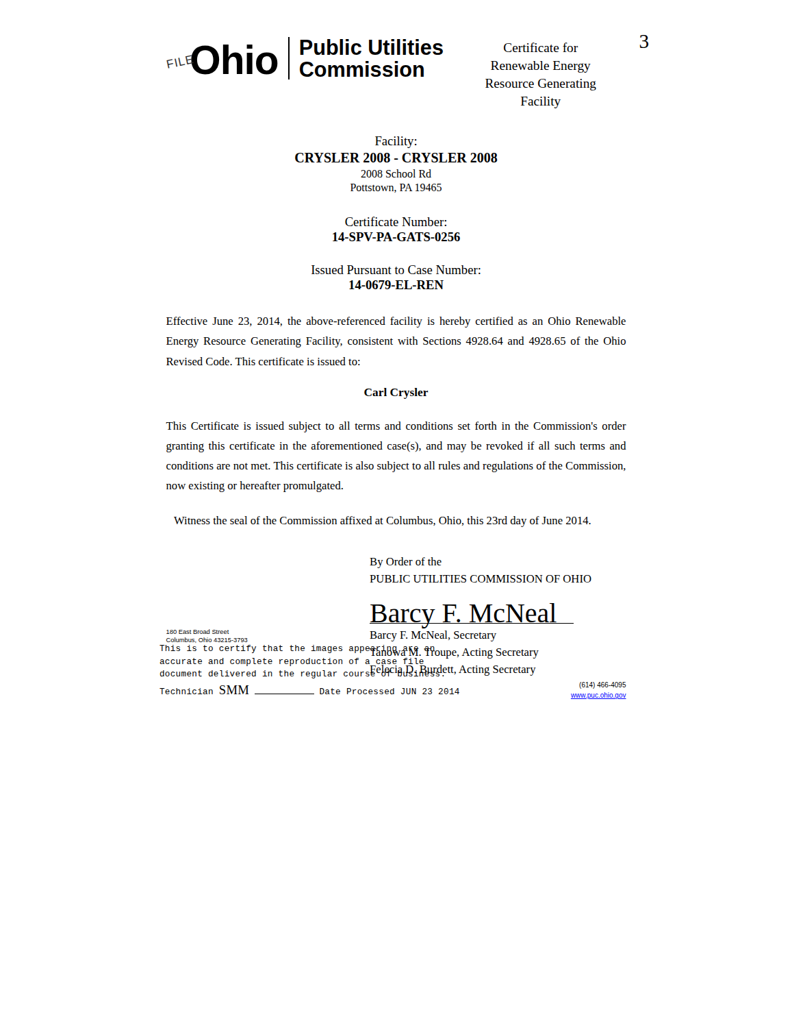FILE
Ohio
Public Utilities
Commission
3 Certificate for
Renewable Energy
Resource Generating
Facility
Facility:
CRYSLER 2008 - CRYSLER 2008
2008 School Rd
Pottstown, PA 19465
Certificate Number:
14-SPV-PA-GATS-0256
Issued Pursuant to Case Number:
14-0679-EL-REN
Effective June 23, 2014, the above-referenced facility is hereby certified as an Ohio Renewable Energy Resource Generating Facility, consistent with Sections 4928.64 and 4928.65 of the Ohio Revised Code. This certificate is issued to:
Carl Crysler
This Certificate is issued subject to all terms and conditions set forth in the Commission's order granting this certificate in the aforementioned case(s), and may be revoked if all such terms and conditions are not met. This certificate is also subject to all rules and regulations of the Commission, now existing or hereafter promulgated.
Witness the seal of the Commission affixed at Columbus, Ohio, this 23rd day of June 2014.
By Order of the
PUBLIC UTILITIES COMMISSION OF OHIO
Barcy F. McNeal
Barcy F. McNeal, Secretary
Tanowa M. Troupe, Acting Secretary
Felecia D. Burdett, Acting Secretary
180 East Broad Street
Columbus, Ohio 43215-3793
This is to certify that the images appearing are an
accurate and complete reproduction of a case file
document delivered in the regular course of business.
Technician SMM Date Processed JUN 23 2014
(614) 466-4095
www.puc.ohio.gov